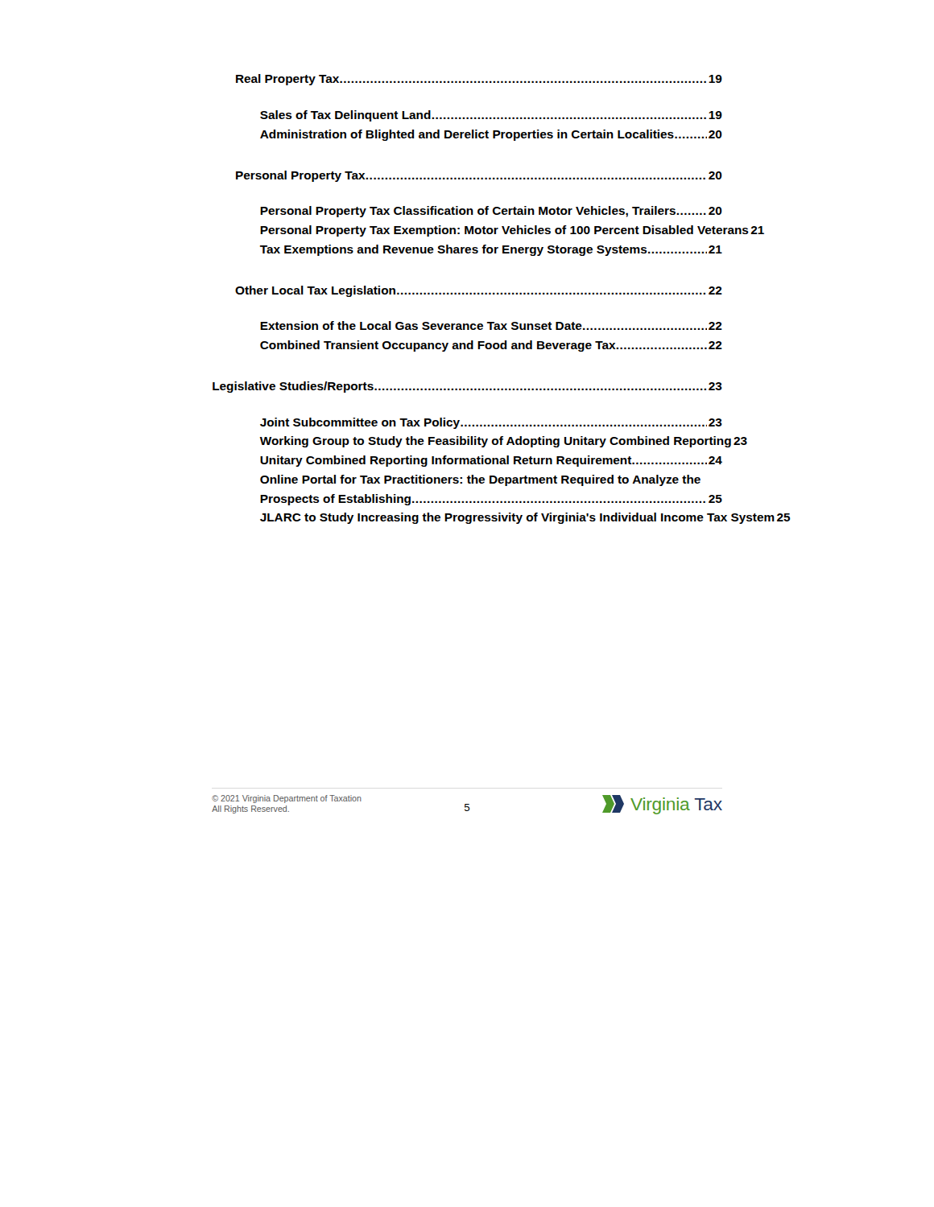Real Property Tax ................................................................................................................. 19
Sales of Tax Delinquent Land ....................................................................................................... 19
Administration of Blighted and Derelict Properties in Certain Localities ............................................ 20
Personal Property Tax ............................................................................................................. 20
Personal Property Tax Classification of Certain Motor Vehicles, Trailers ........................................... 20
Personal Property Tax Exemption: Motor Vehicles of 100 Percent Disabled Veterans ........................ 21
Tax Exemptions and Revenue Shares for Energy Storage Systems ..................................................... 21
Other Local Tax Legislation ..................................................................................................... 22
Extension of the Local Gas Severance Tax Sunset Date ....................................................................... 22
Combined Transient Occupancy and Food and Beverage Tax ............................................................ 22
Legislative Studies/Reports ......................................................................................................................... 23
Joint Subcommittee on Tax Policy ................................................................................................. 23
Working Group to Study the Feasibility of Adopting Unitary Combined Reporting ............................. 23
Unitary Combined Reporting Informational Return Requirement ..................................................... 24
Online Portal for Tax Practitioners: the Department Required to Analyze the Prospects of Establishing ............................................................................................................. 25
JLARC to Study Increasing the Progressivity of Virginia's Individual Income Tax System ..................... 25
© 2021 Virginia Department of Taxation
All Rights Reserved.
5
Virginia Tax